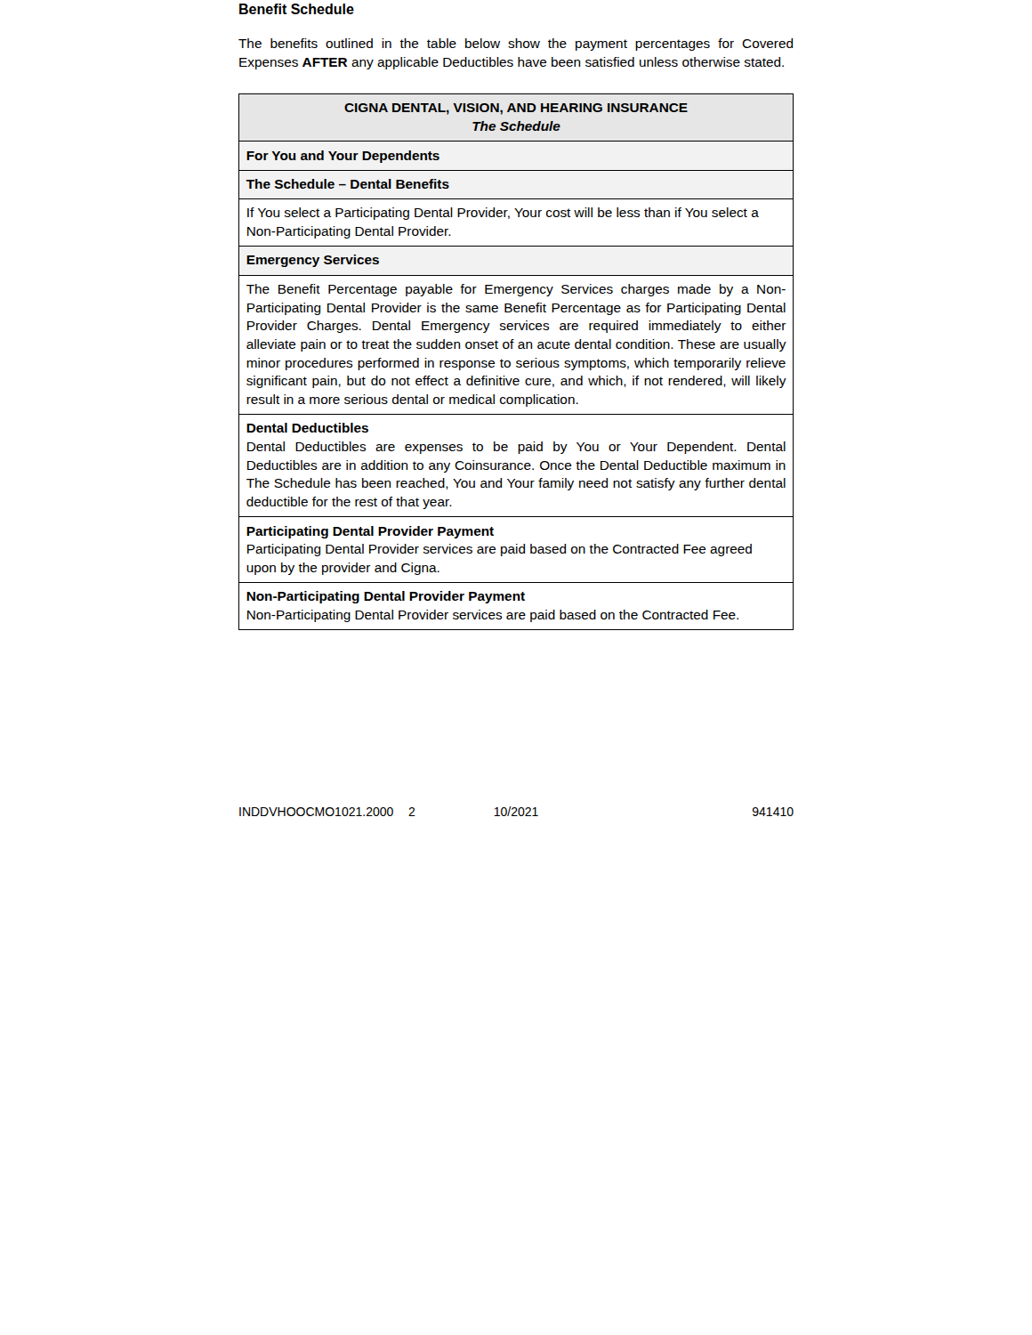Benefit Schedule
The benefits outlined in the table below show the payment percentages for Covered Expenses AFTER any applicable Deductibles have been satisfied unless otherwise stated.
| CIGNA DENTAL, VISION, AND HEARING INSURANCE The Schedule |
| For You and Your Dependents |
| The Schedule – Dental Benefits |
| If You select a Participating Dental Provider, Your cost will be less than if You select a Non-Participating Dental Provider. |
| Emergency Services |
| The Benefit Percentage payable for Emergency Services charges made by a Non-Participating Dental Provider is the same Benefit Percentage as for Participating Dental Provider Charges. Dental Emergency services are required immediately to either alleviate pain or to treat the sudden onset of an acute dental condition. These are usually minor procedures performed in response to serious symptoms, which temporarily relieve significant pain, but do not effect a definitive cure, and which, if not rendered, will likely result in a more serious dental or medical complication. |
| Dental Deductibles Dental Deductibles are expenses to be paid by You or Your Dependent. Dental Deductibles are in addition to any Coinsurance. Once the Dental Deductible maximum in The Schedule has been reached, You and Your family need not satisfy any further dental deductible for the rest of that year. |
| Participating Dental Provider Payment Participating Dental Provider services are paid based on the Contracted Fee agreed upon by the provider and Cigna. |
| Non-Participating Dental Provider Payment Non-Participating Dental Provider services are paid based on the Contracted Fee. |
| INDDVHOOCMO1021.2000 2 | 10/2021 | 941410 |